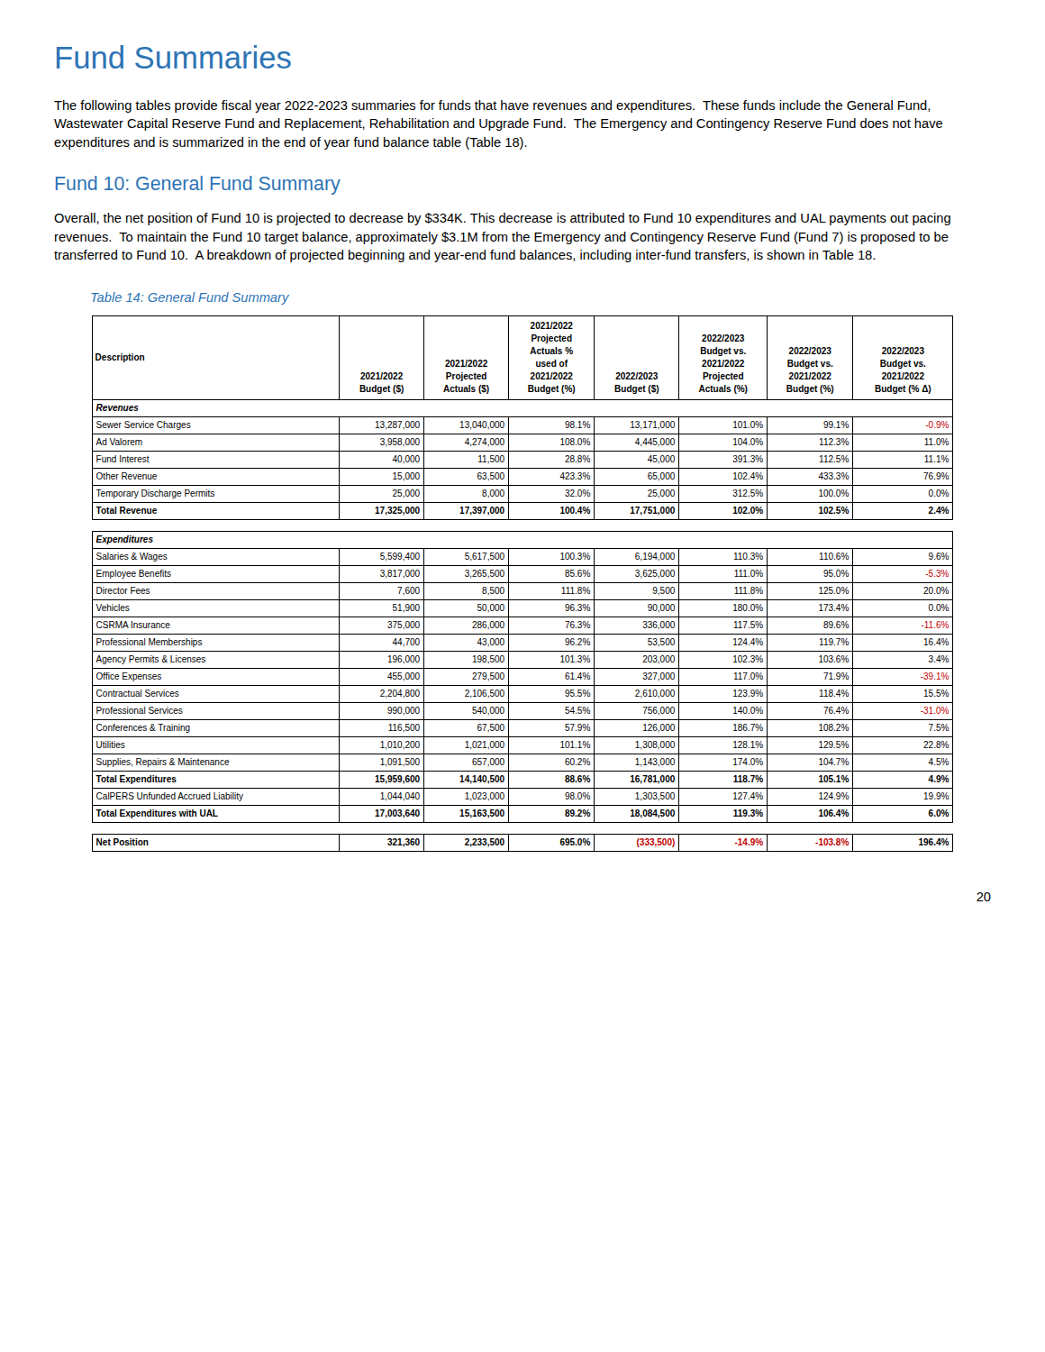Fund Summaries
The following tables provide fiscal year 2022-2023 summaries for funds that have revenues and expenditures. These funds include the General Fund, Wastewater Capital Reserve Fund and Replacement, Rehabilitation and Upgrade Fund. The Emergency and Contingency Reserve Fund does not have expenditures and is summarized in the end of year fund balance table (Table 18).
Fund 10: General Fund Summary
Overall, the net position of Fund 10 is projected to decrease by $334K. This decrease is attributed to Fund 10 expenditures and UAL payments out pacing revenues. To maintain the Fund 10 target balance, approximately $3.1M from the Emergency and Contingency Reserve Fund (Fund 7) is proposed to be transferred to Fund 10. A breakdown of projected beginning and year-end fund balances, including inter-fund transfers, is shown in Table 18.
Table 14: General Fund Summary
| Description | 2021/2022 Budget ($) | 2021/2022 Projected Actuals ($) | 2021/2022 Projected Actuals % used of 2021/2022 Budget (%) | 2022/2023 Budget ($) | 2022/2023 Budget vs. 2021/2022 Projected Actuals (%) | 2022/2023 Budget vs. 2021/2022 Budget (%) | 2022/2023 Budget vs. 2021/2022 Budget (% Δ) |
| --- | --- | --- | --- | --- | --- | --- | --- |
| Revenues |
| Sewer Service Charges | 13,287,000 | 13,040,000 | 98.1% | 13,171,000 | 101.0% | 99.1% | -0.9% |
| Ad Valorem | 3,958,000 | 4,274,000 | 108.0% | 4,445,000 | 104.0% | 112.3% | 11.0% |
| Fund Interest | 40,000 | 11,500 | 28.8% | 45,000 | 391.3% | 112.5% | 11.1% |
| Other Revenue | 15,000 | 63,500 | 423.3% | 65,000 | 102.4% | 433.3% | 76.9% |
| Temporary Discharge Permits | 25,000 | 8,000 | 32.0% | 25,000 | 312.5% | 100.0% | 0.0% |
| Total Revenue | 17,325,000 | 17,397,000 | 100.4% | 17,751,000 | 102.0% | 102.5% | 2.4% |
| Expenditures |
| Salaries & Wages | 5,599,400 | 5,617,500 | 100.3% | 6,194,000 | 110.3% | 110.6% | 9.6% |
| Employee Benefits | 3,817,000 | 3,265,500 | 85.6% | 3,625,000 | 111.0% | 95.0% | -5.3% |
| Director Fees | 7,600 | 8,500 | 111.8% | 9,500 | 111.8% | 125.0% | 20.0% |
| Vehicles | 51,900 | 50,000 | 96.3% | 90,000 | 180.0% | 173.4% | 0.0% |
| CSRMA Insurance | 375,000 | 286,000 | 76.3% | 336,000 | 117.5% | 89.6% | -11.6% |
| Professional Memberships | 44,700 | 43,000 | 96.2% | 53,500 | 124.4% | 119.7% | 16.4% |
| Agency Permits & Licenses | 196,000 | 198,500 | 101.3% | 203,000 | 102.3% | 103.6% | 3.4% |
| Office Expenses | 455,000 | 279,500 | 61.4% | 327,000 | 117.0% | 71.9% | -39.1% |
| Contractual Services | 2,204,800 | 2,106,500 | 95.5% | 2,610,000 | 123.9% | 118.4% | 15.5% |
| Professional Services | 990,000 | 540,000 | 54.5% | 756,000 | 140.0% | 76.4% | -31.0% |
| Conferences & Training | 116,500 | 67,500 | 57.9% | 126,000 | 186.7% | 108.2% | 7.5% |
| Utilities | 1,010,200 | 1,021,000 | 101.1% | 1,308,000 | 128.1% | 129.5% | 22.8% |
| Supplies, Repairs & Maintenance | 1,091,500 | 657,000 | 60.2% | 1,143,000 | 174.0% | 104.7% | 4.5% |
| Total Expenditures | 15,959,600 | 14,140,500 | 88.6% | 16,781,000 | 118.7% | 105.1% | 4.9% |
| CalPERS Unfunded Accrued Liability | 1,044,040 | 1,023,000 | 98.0% | 1,303,500 | 127.4% | 124.9% | 19.9% |
| Total Expenditures with UAL | 17,003,640 | 15,163,500 | 89.2% | 18,084,500 | 119.3% | 106.4% | 6.0% |
| Net Position | 321,360 | 2,233,500 | 695.0% | (333,500) | -14.9% | -103.8% | 196.4% |
20